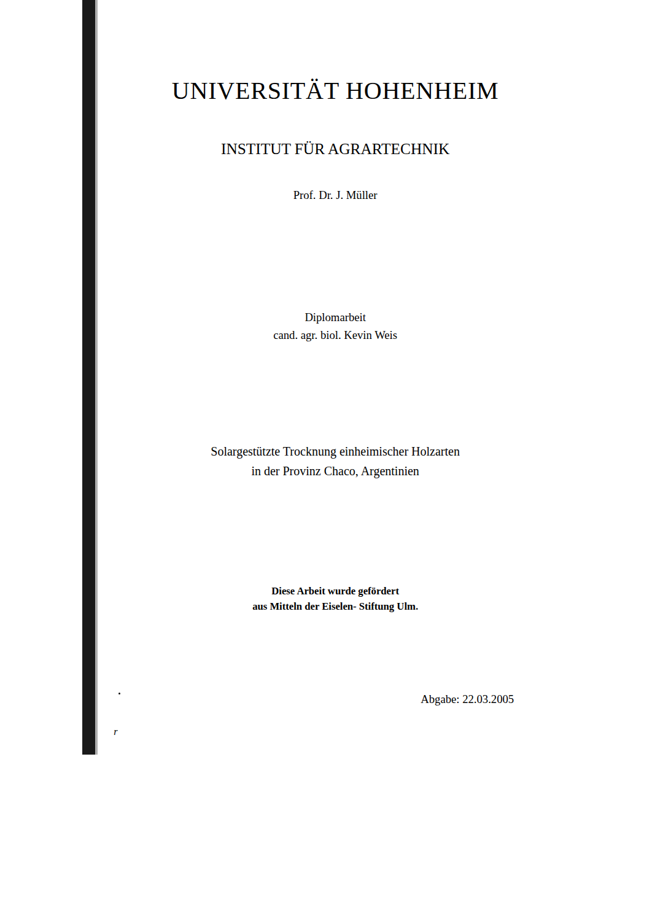UNIVERSITÄT HOHENHEIM
INSTITUT FÜR AGRARTECHNIK
Prof. Dr. J. Müller
Diplomarbeit cand. agr. biol. Kevin Weis
Solargestützte Trocknung einheimischer Holzarten
in der Provinz Chaco, Argentinien
Diese Arbeit wurde gefördert
aus Mitteln der Eiselen- Stiftung Ulm.
Abgabe: 22.03.2005
r